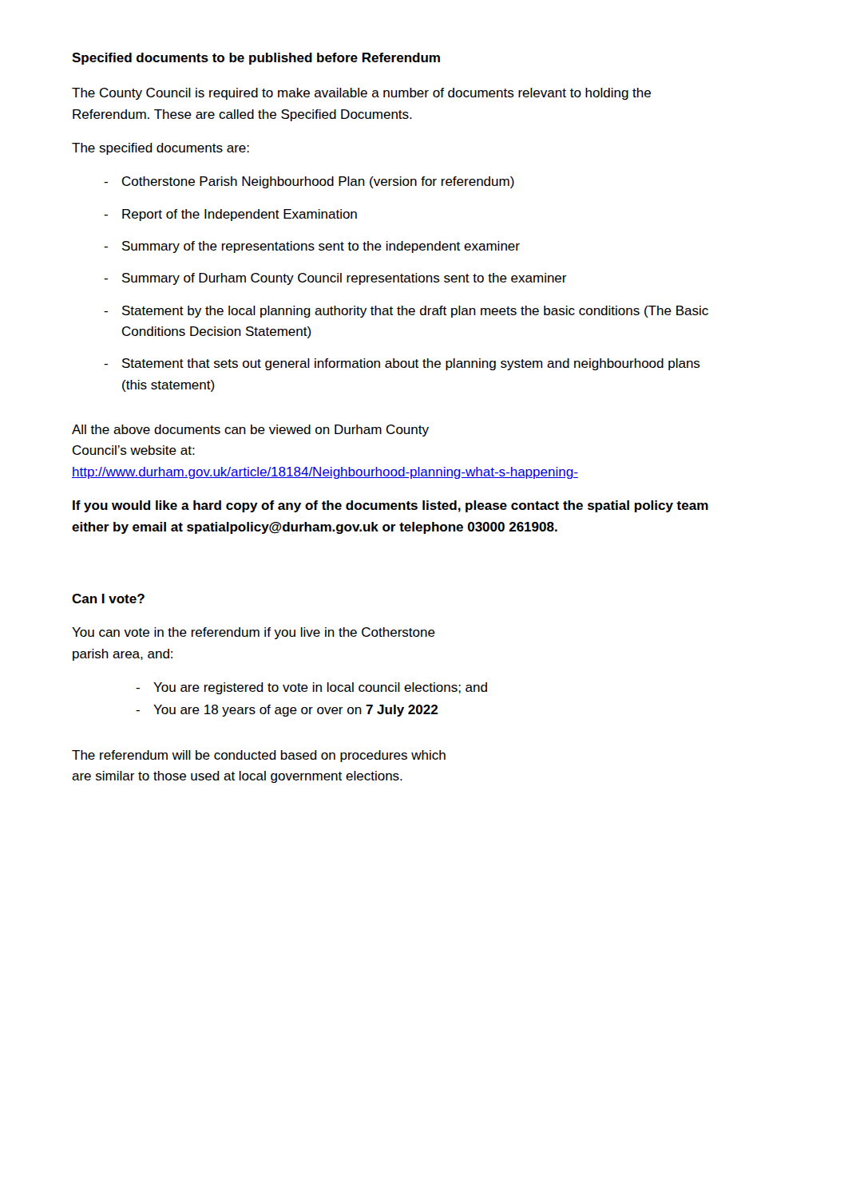Specified documents to be published before Referendum
The County Council is required to make available a number of documents relevant to holding the Referendum. These are called the Specified Documents.
The specified documents are:
Cotherstone Parish Neighbourhood Plan (version for referendum)
Report of the Independent Examination
Summary of the representations sent to the independent examiner
Summary of Durham County Council representations sent to the examiner
Statement by the local planning authority that the draft plan meets the basic conditions (The Basic Conditions Decision Statement)
Statement that sets out general information about the planning system and neighbourhood plans (this statement)
All the above documents can be viewed on Durham County
Council’s website at:
http://www.durham.gov.uk/article/18184/Neighbourhood-planning-what-s-happening-
If you would like a hard copy of any of the documents listed, please contact the spatial policy team either by email at spatialpolicy@durham.gov.uk or telephone 03000 261908.
Can I vote?
You can vote in the referendum if you live in the Cotherstone
parish area, and:
You are registered to vote in local council elections; and
You are 18 years of age or over on 7 July 2022
The referendum will be conducted based on procedures which
are similar to those used at local government elections.